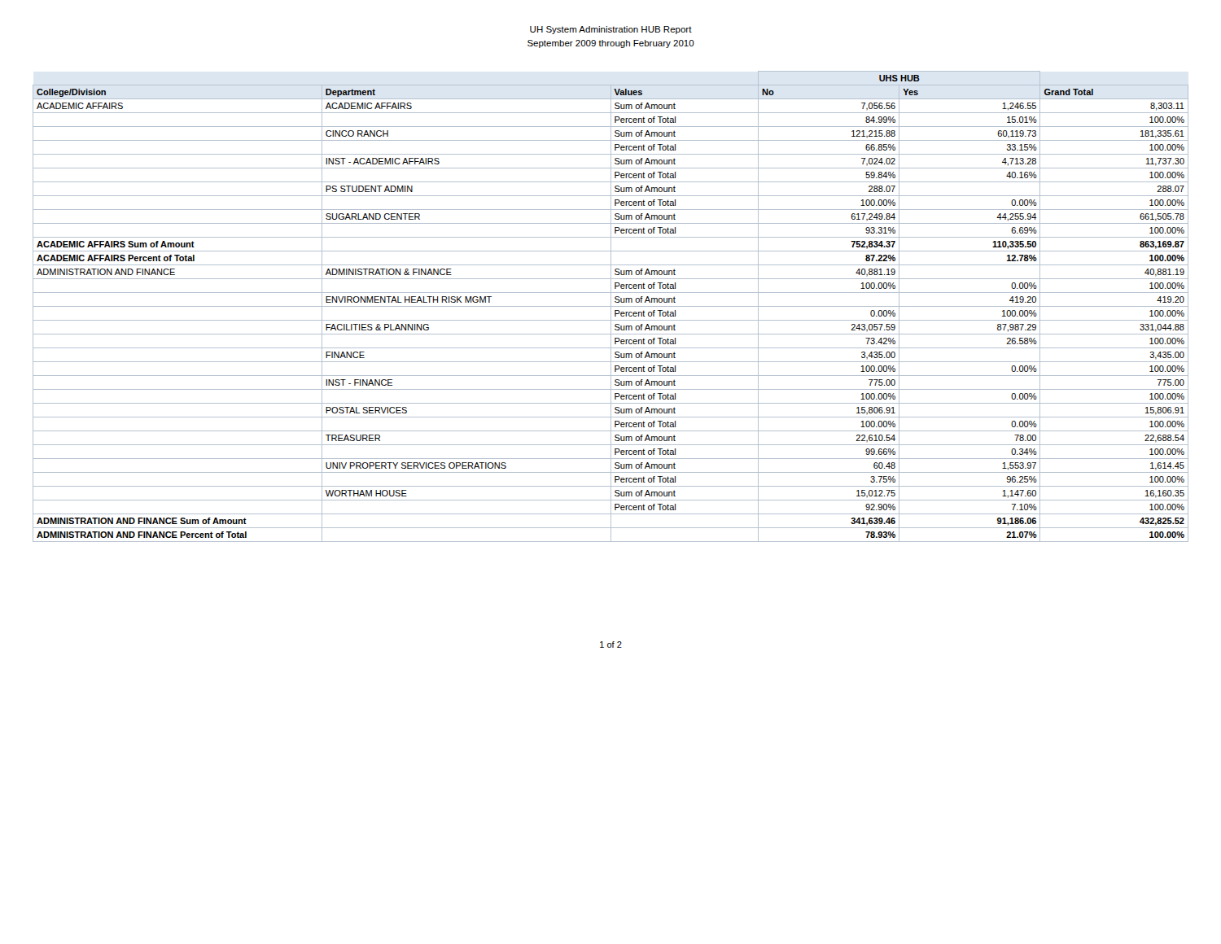UH System Administration HUB Report
September 2009 through February 2010
| | | | UHS HUB | |
| --- | --- | --- | --- | --- |
| College/Division | Department | Values | No | Yes | Grand Total |
| ACADEMIC AFFAIRS | ACADEMIC AFFAIRS | Sum of Amount | 7,056.56 | 1,246.55 | 8,303.11 |
| | | Percent of Total | 84.99% | 15.01% | 100.00% |
| | CINCO RANCH | Sum of Amount | 121,215.88 | 60,119.73 | 181,335.61 |
| | | Percent of Total | 66.85% | 33.15% | 100.00% |
| | INST - ACADEMIC AFFAIRS | Sum of Amount | 7,024.02 | 4,713.28 | 11,737.30 |
| | | Percent of Total | 59.84% | 40.16% | 100.00% |
| | PS STUDENT ADMIN | Sum of Amount | 288.07 | | 288.07 |
| | | Percent of Total | 100.00% | 0.00% | 100.00% |
| | SUGARLAND CENTER | Sum of Amount | 617,249.84 | 44,255.94 | 661,505.78 |
| | | Percent of Total | 93.31% | 6.69% | 100.00% |
| ACADEMIC AFFAIRS Sum of Amount | | | 752,834.37 | 110,335.50 | 863,169.87 |
| ACADEMIC AFFAIRS Percent of Total | | | 87.22% | 12.78% | 100.00% |
| ADMINISTRATION AND FINANCE | ADMINISTRATION & FINANCE | Sum of Amount | 40,881.19 | | 40,881.19 |
| | | Percent of Total | 100.00% | 0.00% | 100.00% |
| | ENVIRONMENTAL HEALTH RISK MGMT | Sum of Amount | | 419.20 | 419.20 |
| | | Percent of Total | 0.00% | 100.00% | 100.00% |
| | FACILITIES & PLANNING | Sum of Amount | 243,057.59 | 87,987.29 | 331,044.88 |
| | | Percent of Total | 73.42% | 26.58% | 100.00% |
| | FINANCE | Sum of Amount | 3,435.00 | | 3,435.00 |
| | | Percent of Total | 100.00% | 0.00% | 100.00% |
| | INST - FINANCE | Sum of Amount | 775.00 | | 775.00 |
| | | Percent of Total | 100.00% | 0.00% | 100.00% |
| | POSTAL SERVICES | Sum of Amount | 15,806.91 | | 15,806.91 |
| | | Percent of Total | 100.00% | 0.00% | 100.00% |
| | TREASURER | Sum of Amount | 22,610.54 | 78.00 | 22,688.54 |
| | | Percent of Total | 99.66% | 0.34% | 100.00% |
| | UNIV PROPERTY SERVICES OPERATIONS | Sum of Amount | 60.48 | 1,553.97 | 1,614.45 |
| | | Percent of Total | 3.75% | 96.25% | 100.00% |
| | WORTHAM HOUSE | Sum of Amount | 15,012.75 | 1,147.60 | 16,160.35 |
| | | Percent of Total | 92.90% | 7.10% | 100.00% |
| ADMINISTRATION AND FINANCE Sum of Amount | | | 341,639.46 | 91,186.06 | 432,825.52 |
| ADMINISTRATION AND FINANCE Percent of Total | | | 78.93% | 21.07% | 100.00% |
1 of 2